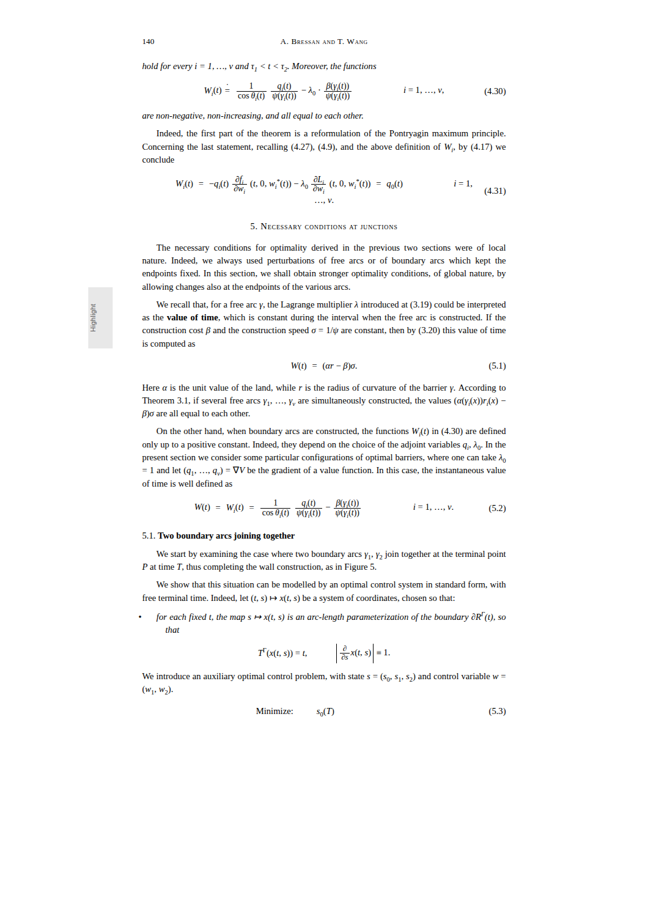Highlight
140
A. Bressan and T. Wang
hold for every i = 1, …, ν and τ1 < t < τ2. Moreover, the functions
Wi(t) = 1 cos θi(t) qi(t) ψ(γi(t)) − λ0 · β(γi(t)) ψ(γi(t)) i = 1, …, ν,
(4.30)
are non-negative, non-increasing, and all equal to each other.
Indeed, the first part of the theorem is a reformulation of the Pontryagin maximum principle. Concerning the last statement, recalling (4.27), (4.9), and the above definition of Wi, by (4.17) we conclude
Wi(t) = −qi(t) ∂fi∂wi (t, 0, wi*(t)) − λ0 ∂Li∂wi (t, 0, wi*(t)) = q0(t) i = 1, …, ν.
(4.31)
5. Necessary conditions at junctions
The necessary conditions for optimality derived in the previous two sections were of local nature. Indeed, we always used perturbations of free arcs or of boundary arcs which kept the endpoints fixed. In this section, we shall obtain stronger optimality conditions, of global nature, by allowing changes also at the endpoints of the various arcs.
We recall that, for a free arc γ, the Lagrange multiplier λ introduced at (3.19) could be interpreted as the value of time, which is constant during the interval when the free arc is constructed. If the construction cost β and the construction speed σ = 1/ψ are constant, then by (3.20) this value of time is computed as
W(t) = (αr − β)σ.
(5.1)
Here α is the unit value of the land, while r is the radius of curvature of the barrier γ. According to Theorem 3.1, if several free arcs γ1, …, γν are simultaneously constructed, the values (α(γi(x))ri(x) − β)σ are all equal to each other.
On the other hand, when boundary arcs are constructed, the functions Wi(t) in (4.30) are defined only up to a positive constant. Indeed, they depend on the choice of the adjoint variables qi, λ0. In the present section we consider some particular configurations of optimal barriers, where one can take λ0 = 1 and let (q1, …, qν) = ∇V be the gradient of a value function. In this case, the instantaneous value of time is well defined as
W(t) = Wi(t) = 1 cos θi(t) qi(t) ψ(γi(t)) − β(γi(t)) ψ(γi(t)) i = 1, …, ν.
(5.2)
5.1. Two boundary arcs joining together
We start by examining the case where two boundary arcs γ1, γ2 join together at the terminal point P at time T, thus completing the wall construction, as in Figure 5.
We show that this situation can be modelled by an optimal control system in standard form, with free terminal time. Indeed, let (t, s) ↦ x(t, s) be a system of coordinates, chosen so that:
for each fixed t, the map s ↦ x(t, s) is an arc-length parameterization of the boundary ∂RΓ(t), so that
TΓ(x(t, s)) = t,
∂∂s x(t, s) ≡ 1.
We introduce an auxiliary optimal control problem, with state s = (s0, s1, s2) and control variable w = (w1, w2).
Minimize:
s0(T)
(5.3)